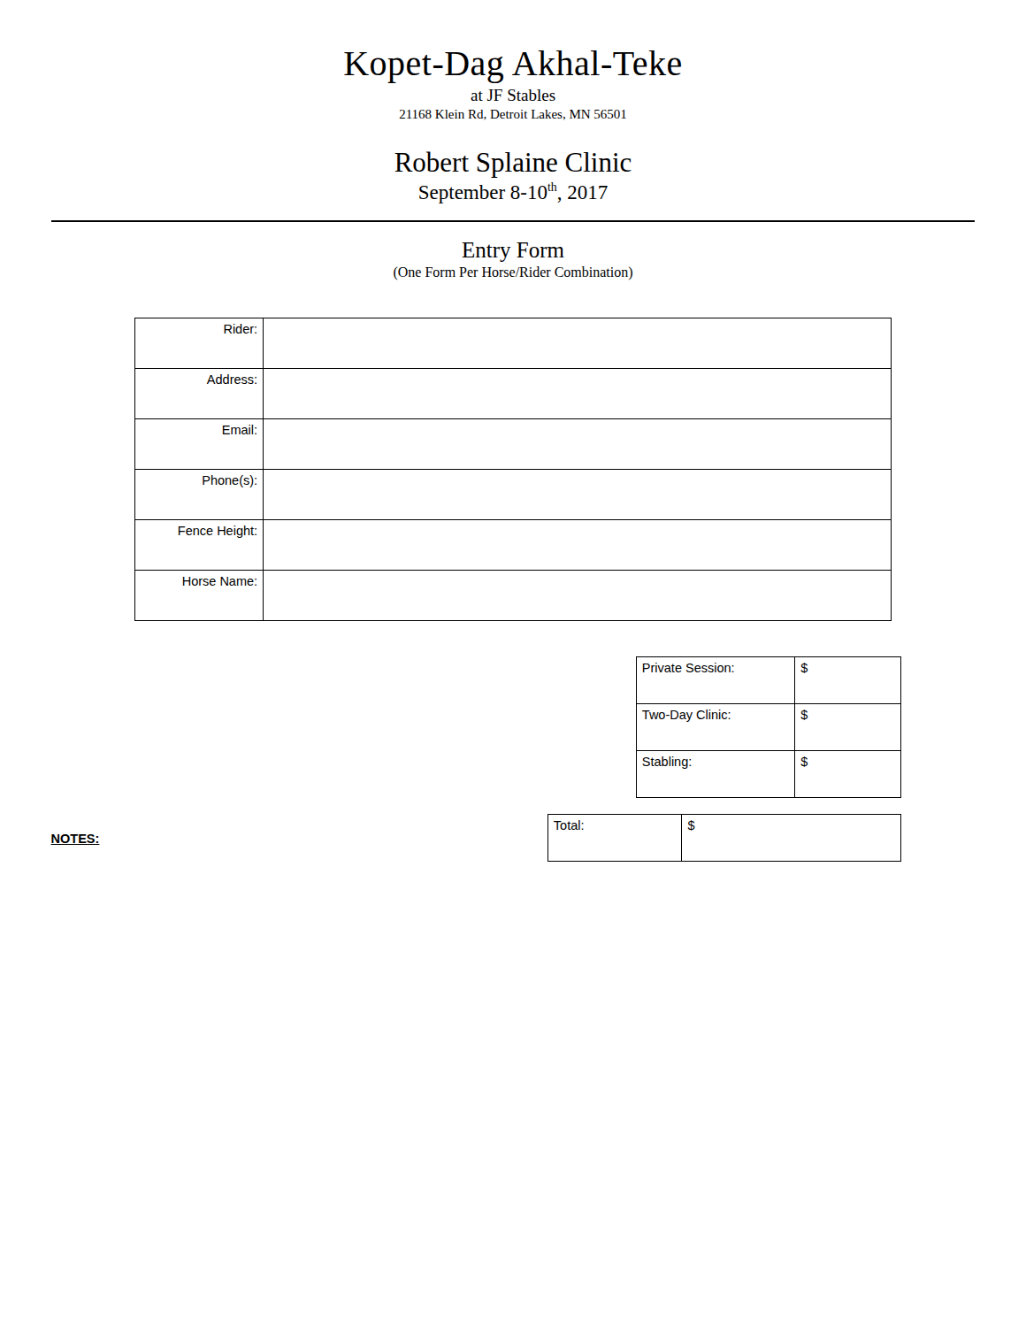Kopet-Dag Akhal-Teke
at JF Stables
21168 Klein Rd, Detroit Lakes, MN 56501
Robert Splaine Clinic
September 8-10th, 2017
Entry Form
(One Form Per Horse/Rider Combination)
| Rider: | |
| Address: | |
| Email: | |
| Phone(s): | |
| Fence Height: | |
| Horse Name: | |
| Private Session: | $ |
| Two-Day Clinic: | $ |
| Stabling: | $ |
| Total: | $ |
NOTES: